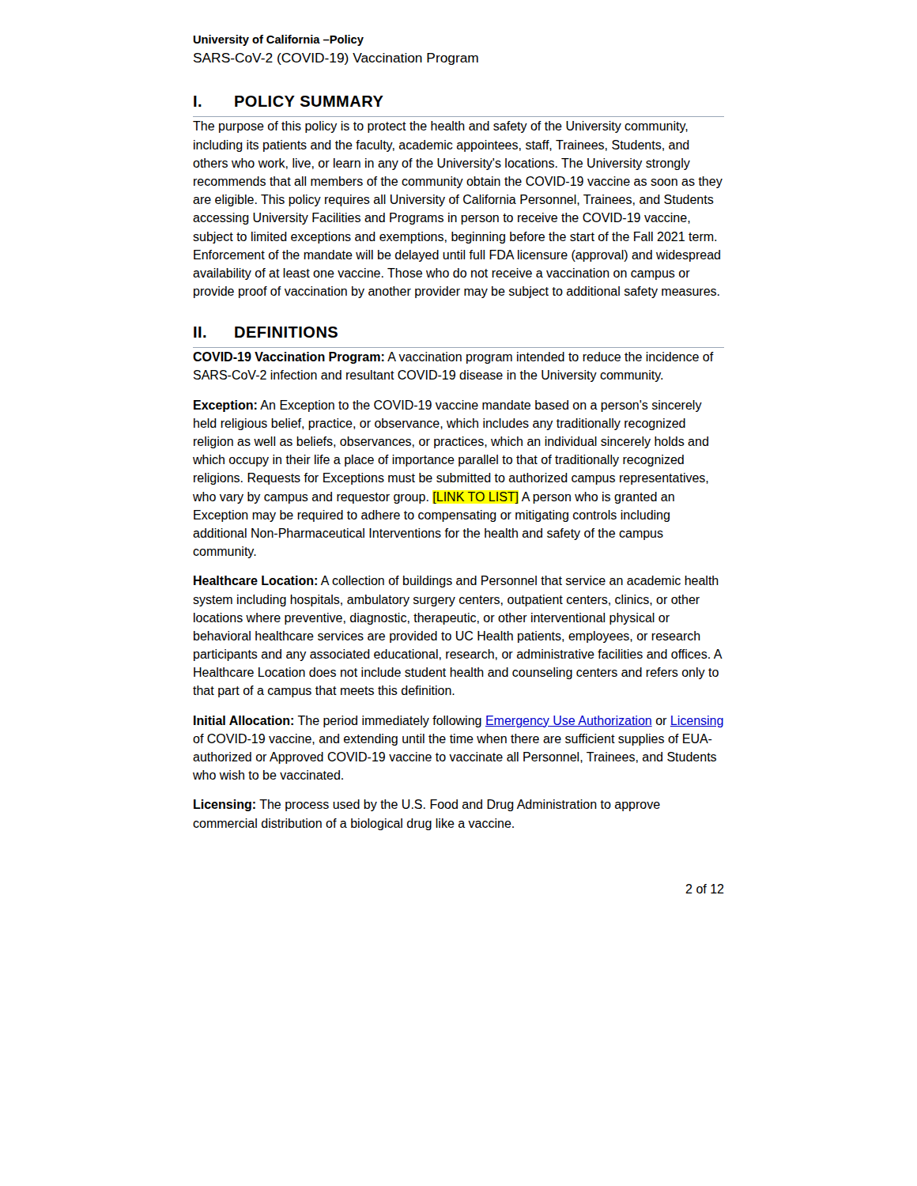University of California –Policy
SARS-CoV-2 (COVID-19) Vaccination Program
I. POLICY SUMMARY
The purpose of this policy is to protect the health and safety of the University community, including its patients and the faculty, academic appointees, staff, Trainees, Students, and others who work, live, or learn in any of the University's locations. The University strongly recommends that all members of the community obtain the COVID-19 vaccine as soon as they are eligible. This policy requires all University of California Personnel, Trainees, and Students accessing University Facilities and Programs in person to receive the COVID-19 vaccine, subject to limited exceptions and exemptions, beginning before the start of the Fall 2021 term. Enforcement of the mandate will be delayed until full FDA licensure (approval) and widespread availability of at least one vaccine. Those who do not receive a vaccination on campus or provide proof of vaccination by another provider may be subject to additional safety measures.
II. DEFINITIONS
COVID-19 Vaccination Program: A vaccination program intended to reduce the incidence of SARS-CoV-2 infection and resultant COVID-19 disease in the University community.
Exception: An Exception to the COVID-19 vaccine mandate based on a person's sincerely held religious belief, practice, or observance, which includes any traditionally recognized religion as well as beliefs, observances, or practices, which an individual sincerely holds and which occupy in their life a place of importance parallel to that of traditionally recognized religions. Requests for Exceptions must be submitted to authorized campus representatives, who vary by campus and requestor group. [LINK TO LIST] A person who is granted an Exception may be required to adhere to compensating or mitigating controls including additional Non-Pharmaceutical Interventions for the health and safety of the campus community.
Healthcare Location: A collection of buildings and Personnel that service an academic health system including hospitals, ambulatory surgery centers, outpatient centers, clinics, or other locations where preventive, diagnostic, therapeutic, or other interventional physical or behavioral healthcare services are provided to UC Health patients, employees, or research participants and any associated educational, research, or administrative facilities and offices. A Healthcare Location does not include student health and counseling centers and refers only to that part of a campus that meets this definition.
Initial Allocation: The period immediately following Emergency Use Authorization or Licensing of COVID-19 vaccine, and extending until the time when there are sufficient supplies of EUA-authorized or Approved COVID-19 vaccine to vaccinate all Personnel, Trainees, and Students who wish to be vaccinated.
Licensing: The process used by the U.S. Food and Drug Administration to approve commercial distribution of a biological drug like a vaccine.
2 of 12